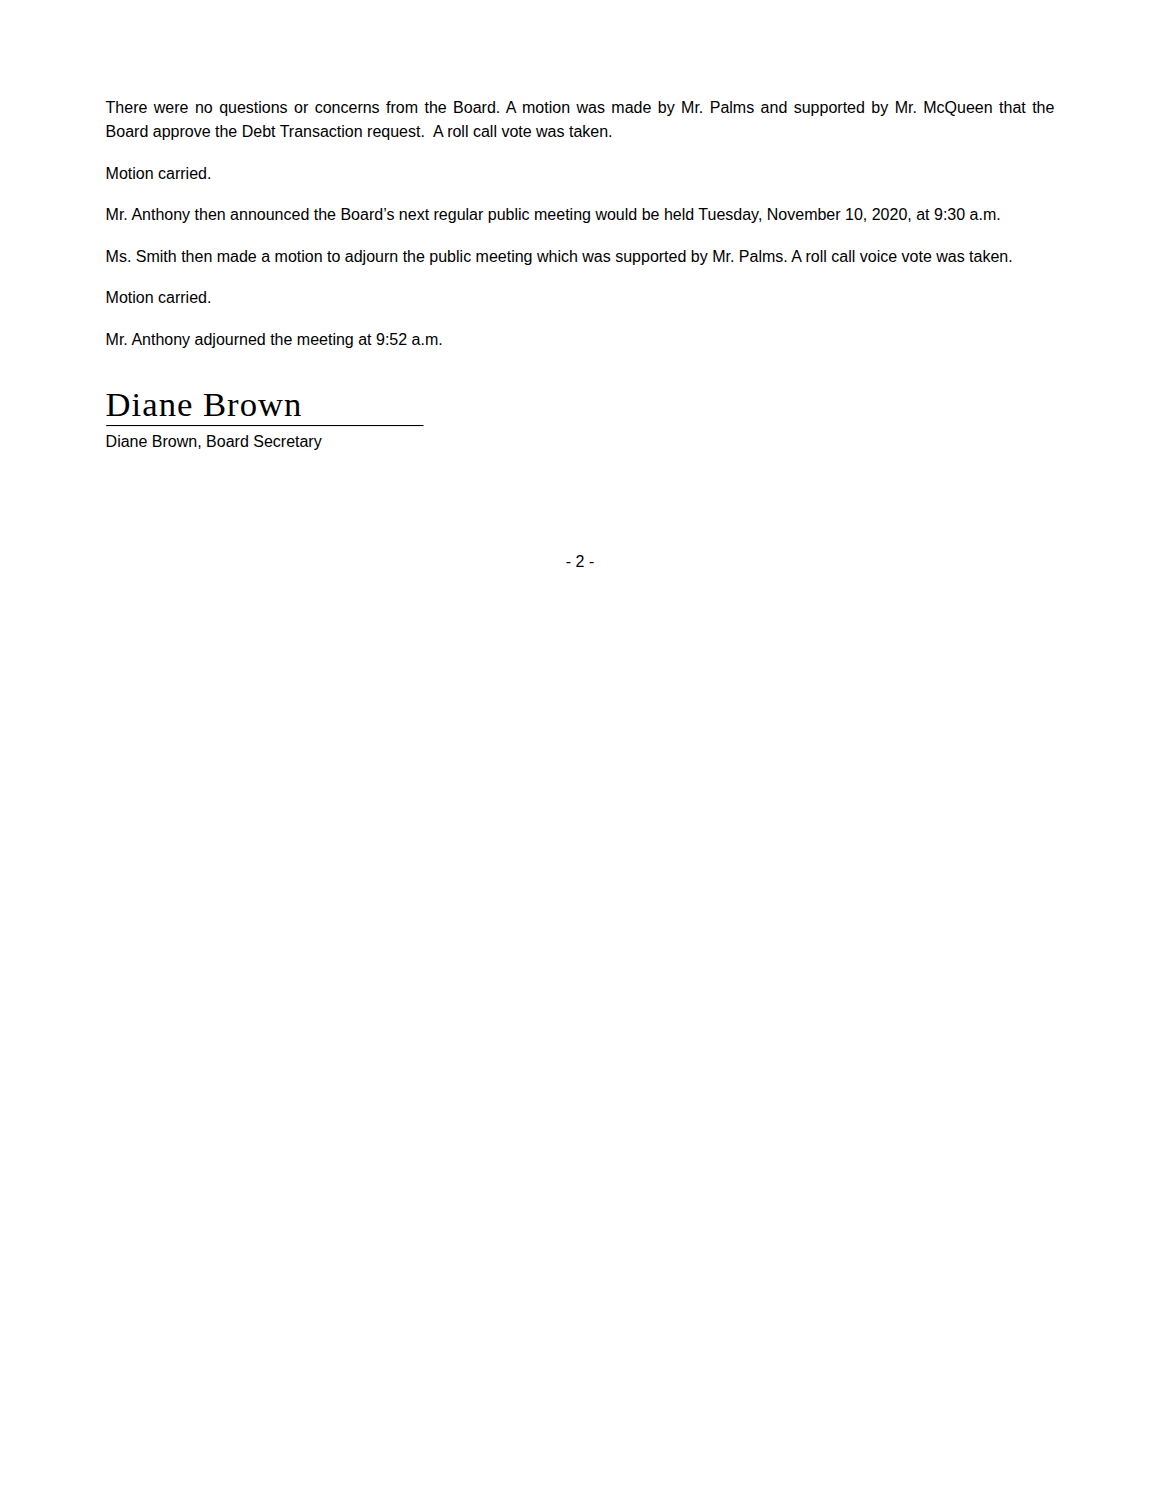There were no questions or concerns from the Board. A motion was made by Mr. Palms and supported by Mr. McQueen that the Board approve the Debt Transaction request. A roll call vote was taken.
Motion carried.
Mr. Anthony then announced the Board’s next regular public meeting would be held Tuesday, November 10, 2020, at 9:30 a.m.
Ms. Smith then made a motion to adjourn the public meeting which was supported by Mr. Palms. A roll call voice vote was taken.
Motion carried.
Mr. Anthony adjourned the meeting at 9:52 a.m.
Diane Brown
Diane Brown, Board Secretary
- 2 -